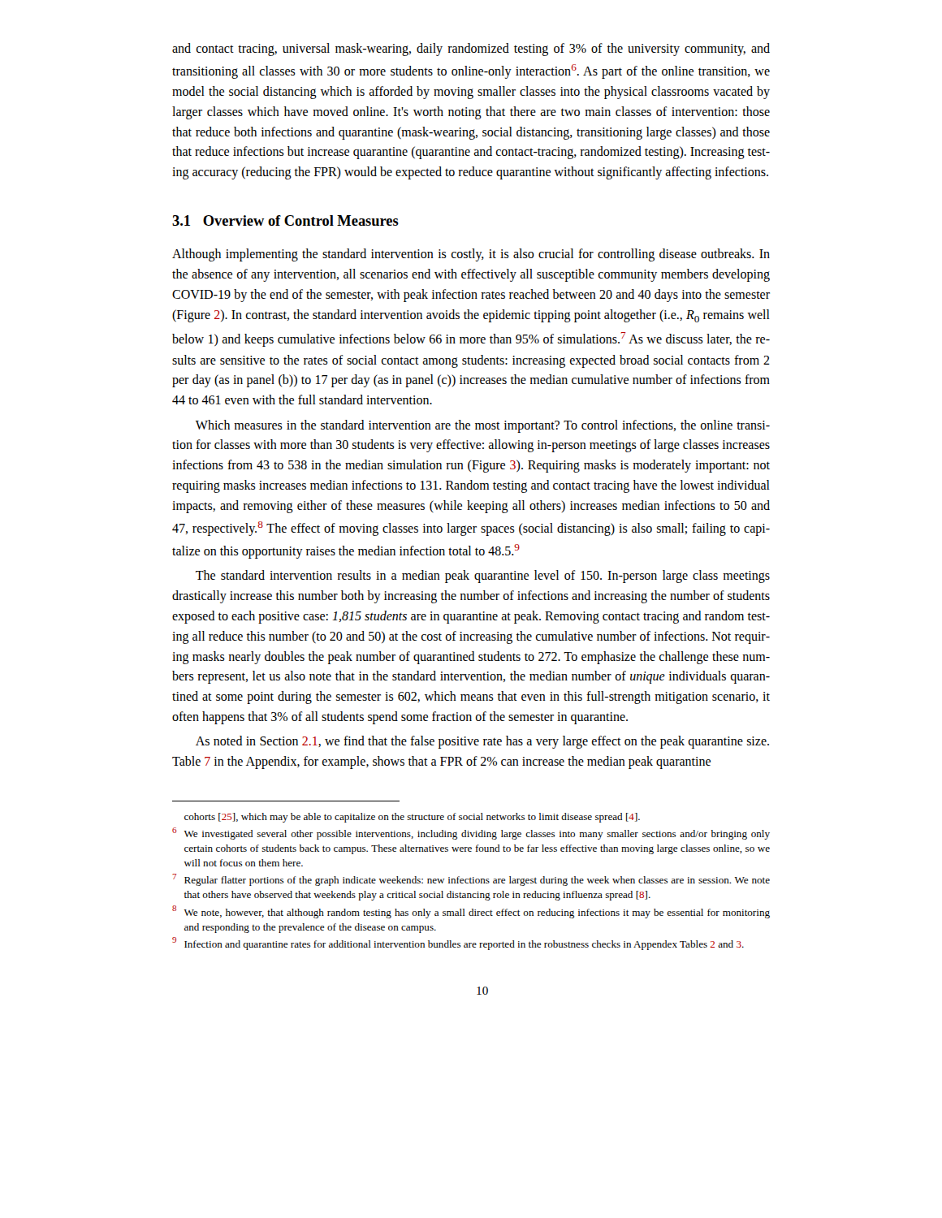and contact tracing, universal mask-wearing, daily randomized testing of 3% of the university community, and transitioning all classes with 30 or more students to online-only interaction6. As part of the online transition, we model the social distancing which is afforded by moving smaller classes into the physical classrooms vacated by larger classes which have moved online. It's worth noting that there are two main classes of intervention: those that reduce both infections and quarantine (mask-wearing, social distancing, transitioning large classes) and those that reduce infections but increase quarantine (quarantine and contact-tracing, randomized testing). Increasing testing accuracy (reducing the FPR) would be expected to reduce quarantine without significantly affecting infections.
3.1 Overview of Control Measures
Although implementing the standard intervention is costly, it is also crucial for controlling disease outbreaks. In the absence of any intervention, all scenarios end with effectively all susceptible community members developing COVID-19 by the end of the semester, with peak infection rates reached between 20 and 40 days into the semester (Figure 2). In contrast, the standard intervention avoids the epidemic tipping point altogether (i.e., R0 remains well below 1) and keeps cumulative infections below 66 in more than 95% of simulations.7 As we discuss later, the results are sensitive to the rates of social contact among students: increasing expected broad social contacts from 2 per day (as in panel (b)) to 17 per day (as in panel (c)) increases the median cumulative number of infections from 44 to 461 even with the full standard intervention.
Which measures in the standard intervention are the most important? To control infections, the online transition for classes with more than 30 students is very effective: allowing in-person meetings of large classes increases infections from 43 to 538 in the median simulation run (Figure 3). Requiring masks is moderately important: not requiring masks increases median infections to 131. Random testing and contact tracing have the lowest individual impacts, and removing either of these measures (while keeping all others) increases median infections to 50 and 47, respectively.8 The effect of moving classes into larger spaces (social distancing) is also small; failing to capitalize on this opportunity raises the median infection total to 48.5.9
The standard intervention results in a median peak quarantine level of 150. In-person large class meetings drastically increase this number both by increasing the number of infections and increasing the number of students exposed to each positive case: 1,815 students are in quarantine at peak. Removing contact tracing and random testing all reduce this number (to 20 and 50) at the cost of increasing the cumulative number of infections. Not requiring masks nearly doubles the peak number of quarantined students to 272. To emphasize the challenge these numbers represent, let us also note that in the standard intervention, the median number of unique individuals quarantined at some point during the semester is 602, which means that even in this full-strength mitigation scenario, it often happens that 3% of all students spend some fraction of the semester in quarantine.
As noted in Section 2.1, we find that the false positive rate has a very large effect on the peak quarantine size. Table 7 in the Appendix, for example, shows that a FPR of 2% can increase the median peak quarantine
cohorts [25], which may be able to capitalize on the structure of social networks to limit disease spread [4].
6 We investigated several other possible interventions, including dividing large classes into many smaller sections and/or bringing only certain cohorts of students back to campus. These alternatives were found to be far less effective than moving large classes online, so we will not focus on them here.
7 Regular flatter portions of the graph indicate weekends: new infections are largest during the week when classes are in session. We note that others have observed that weekends play a critical social distancing role in reducing influenza spread [8].
8 We note, however, that although random testing has only a small direct effect on reducing infections it may be essential for monitoring and responding to the prevalence of the disease on campus.
9 Infection and quarantine rates for additional intervention bundles are reported in the robustness checks in Appendex Tables 2 and 3.
10